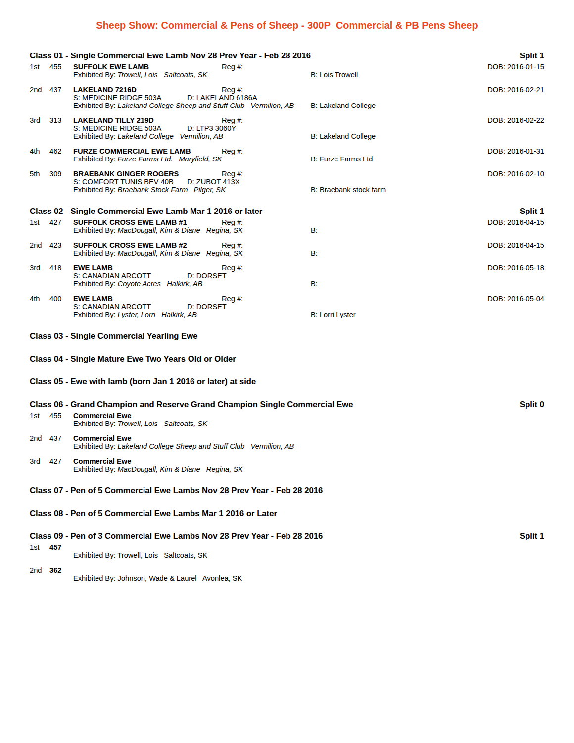Sheep Show: Commercial & Pens of Sheep - 300P Commercial & PB Pens Sheep
Class 01 - Single Commercial Ewe Lamb Nov 28 Prev Year - Feb 28 2016 Split 1
1st 455 SUFFOLK EWE LAMB Reg #: DOB: 2016-01-15
Exhibited By: Trowell, Lois Saltcoats, SK B: Lois Trowell
2nd 437 LAKELAND 7216D Reg #: DOB: 2016-02-21
S: MEDICINE RIDGE 503A D: LAKELAND 6186A
Exhibited By: Lakeland College Sheep and Stuff Club Vermilion, AB B: Lakeland College
3rd 313 LAKELAND TILLY 219D Reg #: DOB: 2016-02-22
S: MEDICINE RIDGE 503A D: LTP3 3060Y
Exhibited By: Lakeland College Vermilion, AB B: Lakeland College
4th 462 FURZE COMMERCIAL EWE LAMB Reg #: DOB: 2016-01-31
Exhibited By: Furze Farms Ltd. Maryfield, SK B: Furze Farms Ltd
5th 309 BRAEBANK GINGER ROGERS Reg #: DOB: 2016-02-10
S: COMFORT TUNIS BEV 40B D: ZUBOT 413X
Exhibited By: Braebank Stock Farm Pilger, SK B: Braebank stock farm
Class 02 - Single Commercial Ewe Lamb Mar 1 2016 or later Split 1
1st 427 SUFFOLK CROSS EWE LAMB #1 Reg #: DOB: 2016-04-15
Exhibited By: MacDougall, Kim & Diane Regina, SK B:
2nd 423 SUFFOLK CROSS EWE LAMB #2 Reg #: DOB: 2016-04-15
Exhibited By: MacDougall, Kim & Diane Regina, SK B:
3rd 418 EWE LAMB Reg #: DOB: 2016-05-18
S: CANADIAN ARCOTT D: DORSET
Exhibited By: Coyote Acres Halkirk, AB B:
4th 400 EWE LAMB Reg #: DOB: 2016-05-04
S: CANADIAN ARCOTT D: DORSET
Exhibited By: Lyster, Lorri Halkirk, AB B: Lorri Lyster
Class 03 - Single Commercial Yearling Ewe
Class 04 - Single Mature Ewe Two Years Old or Older
Class 05 - Ewe with lamb (born Jan 1 2016 or later) at side
Class 06 - Grand Champion and Reserve Grand Champion Single Commercial Ewe Split 0
1st 455 Commercial Ewe
Exhibited By: Trowell, Lois Saltcoats, SK
2nd 437 Commercial Ewe
Exhibited By: Lakeland College Sheep and Stuff Club Vermilion, AB
3rd 427 Commercial Ewe
Exhibited By: MacDougall, Kim & Diane Regina, SK
Class 07 - Pen of 5 Commercial Ewe Lambs Nov 28 Prev Year - Feb 28 2016
Class 08 - Pen of 5 Commercial Ewe Lambs Mar 1 2016 or Later
Class 09 - Pen of 3 Commercial Ewe Lambs Nov 28 Prev Year - Feb 28 2016 Split 1
1st 457
Exhibited By: Trowell, Lois Saltcoats, SK
2nd 362
Exhibited By: Johnson, Wade & Laurel Avonlea, SK